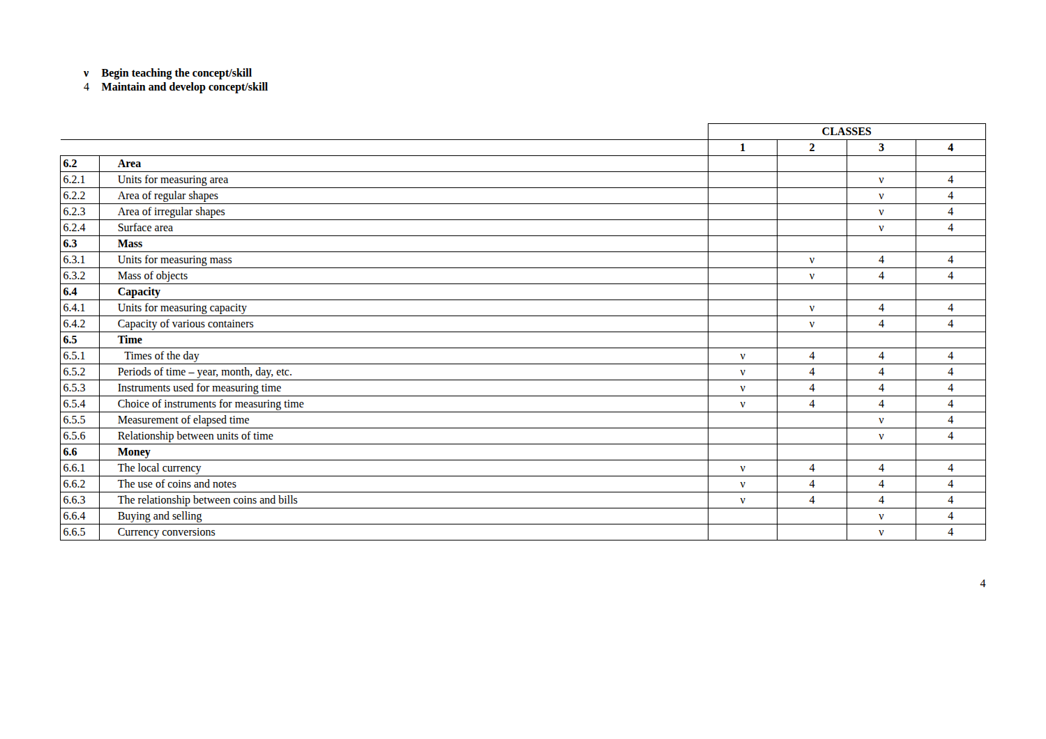ν Begin teaching the concept/skill
4 Maintain and develop concept/skill
| | | CLASSES |
| --- | --- | --- |
| | | 1 | 2 | 3 | 4 |
| 6.2 | Area | | | | |
| 6.2.1 | Units for measuring area | | | ν | 4 |
| 6.2.2 | Area of regular shapes | | | ν | 4 |
| 6.2.3 | Area of irregular shapes | | | ν | 4 |
| 6.2.4 | Surface area | | | ν | 4 |
| 6.3 | Mass | | | | |
| 6.3.1 | Units for measuring mass | | ν | 4 | 4 |
| 6.3.2 | Mass of objects | | ν | 4 | 4 |
| 6.4 | Capacity | | | | |
| 6.4.1 | Units for measuring capacity | | ν | 4 | 4 |
| 6.4.2 | Capacity of various containers | | ν | 4 | 4 |
| 6.5 | Time | | | | |
| 6.5.1 | Times of the day | ν | 4 | 4 | 4 |
| 6.5.2 | Periods of time – year, month, day, etc. | ν | 4 | 4 | 4 |
| 6.5.3 | Instruments used for measuring time | ν | 4 | 4 | 4 |
| 6.5.4 | Choice of instruments for measuring time | ν | 4 | 4 | 4 |
| 6.5.5 | Measurement of elapsed time | | | ν | 4 |
| 6.5.6 | Relationship between units of time | | | ν | 4 |
| 6.6 | Money | | | | |
| 6.6.1 | The local currency | ν | 4 | 4 | 4 |
| 6.6.2 | The use of coins and notes | ν | 4 | 4 | 4 |
| 6.6.3 | The relationship between coins and bills | ν | 4 | 4 | 4 |
| 6.6.4 | Buying and selling | | | ν | 4 |
| 6.6.5 | Currency conversions | | | ν | 4 |
4